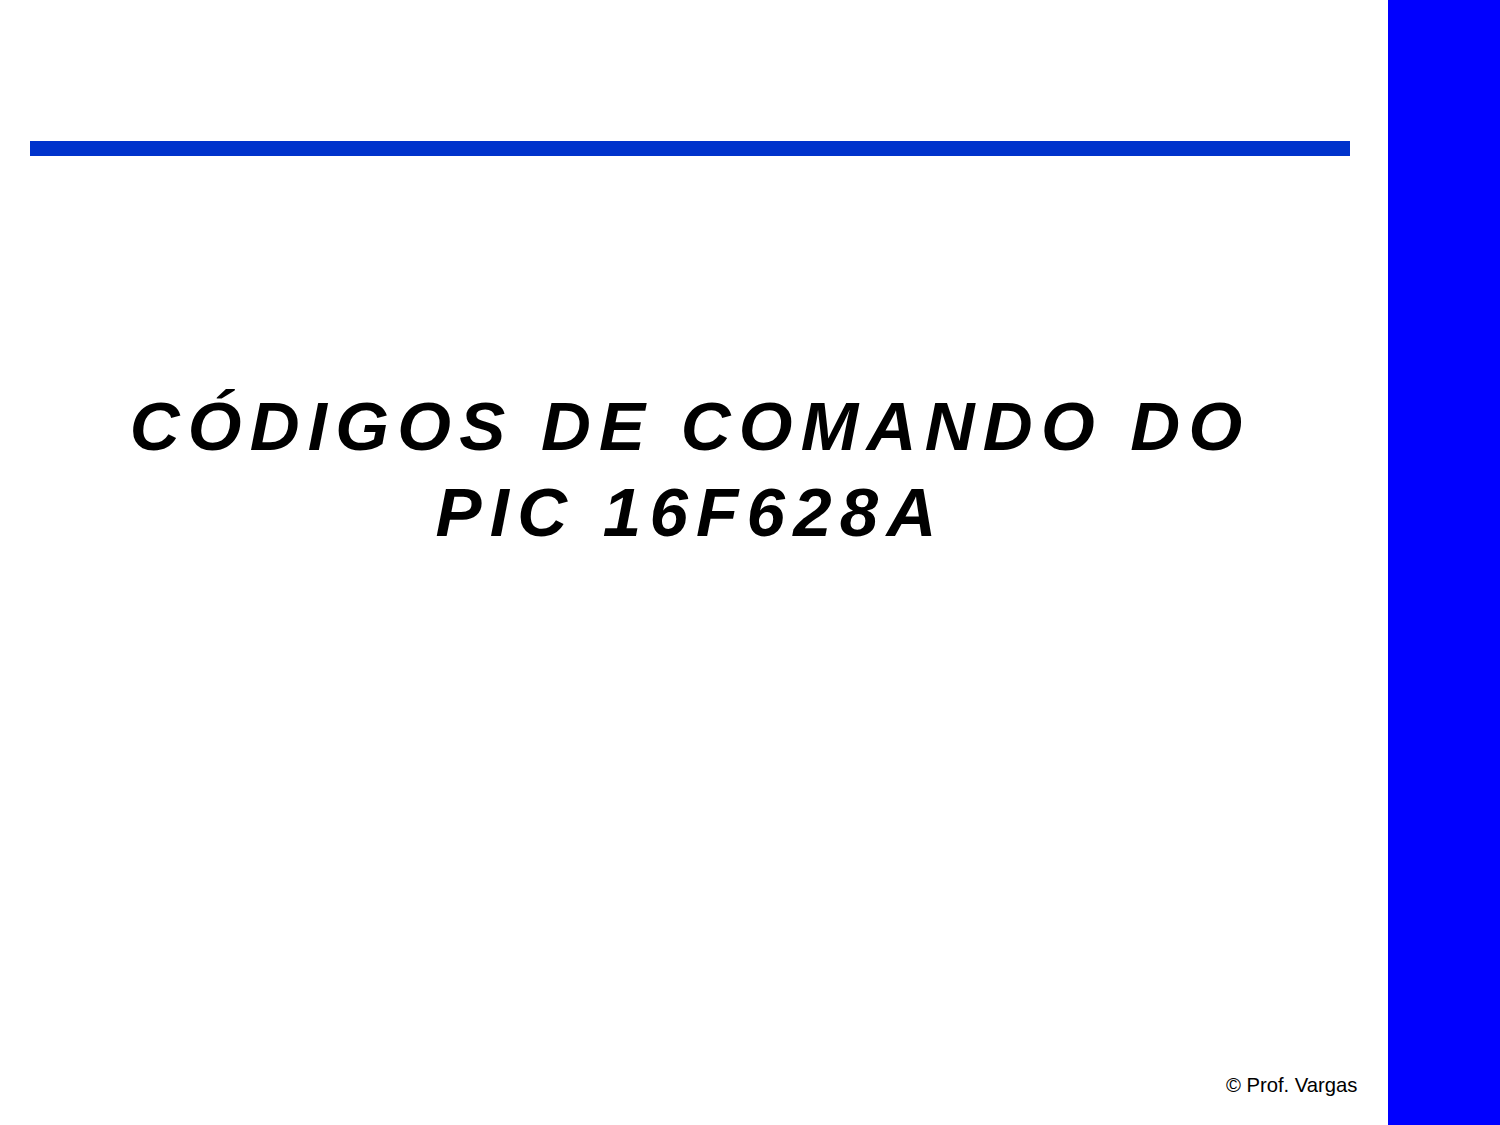Códigos de comando do PIC 16F628A
© Prof. Vargas